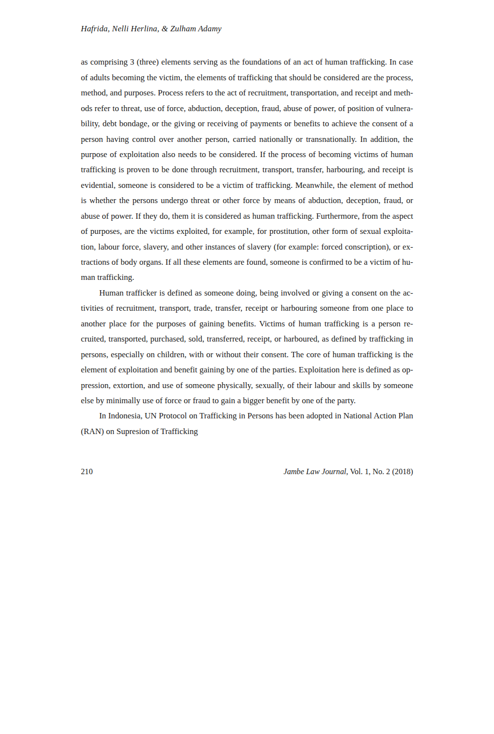Hafrida, Nelli Herlina, & Zulham Adamy
as comprising 3 (three) elements serving as the foundations of an act of human trafficking. In case of adults becoming the victim, the elements of trafficking that should be considered are the process, method, and purposes. Process refers to the act of recruitment, transportation, and receipt and methods refer to threat, use of force, abduction, deception, fraud, abuse of power, of position of vulnerability, debt bondage, or the giving or receiving of payments or benefits to achieve the consent of a person having control over another person, carried nationally or transnationally. In addition, the purpose of exploitation also needs to be considered. If the process of becoming victims of human trafficking is proven to be done through recruitment, transport, transfer, harbouring, and receipt is evidential, someone is considered to be a victim of trafficking. Meanwhile, the element of method is whether the persons undergo threat or other force by means of abduction, deception, fraud, or abuse of power. If they do, them it is considered as human trafficking. Furthermore, from the aspect of purposes, are the victims exploited, for example, for prostitution, other form of sexual exploitation, labour force, slavery, and other instances of slavery (for example: forced conscription), or extractions of body organs. If all these elements are found, someone is confirmed to be a victim of human trafficking.
Human trafficker is defined as someone doing, being involved or giving a consent on the activities of recruitment, transport, trade, transfer, receipt or harbouring someone from one place to another place for the purposes of gaining benefits. Victims of human trafficking is a person recruited, transported, purchased, sold, transferred, receipt, or harboured, as defined by trafficking in persons, especially on children, with or without their consent. The core of human trafficking is the element of exploitation and benefit gaining by one of the parties. Exploitation here is defined as oppression, extortion, and use of someone physically, sexually, of their labour and skills by someone else by minimally use of force or fraud to gain a bigger benefit by one of the party.
In Indonesia, UN Protocol on Trafficking in Persons has been adopted in National Action Plan (RAN) on Supresion of Trafficking
210 Jambe Law Journal, Vol. 1, No. 2 (2018)